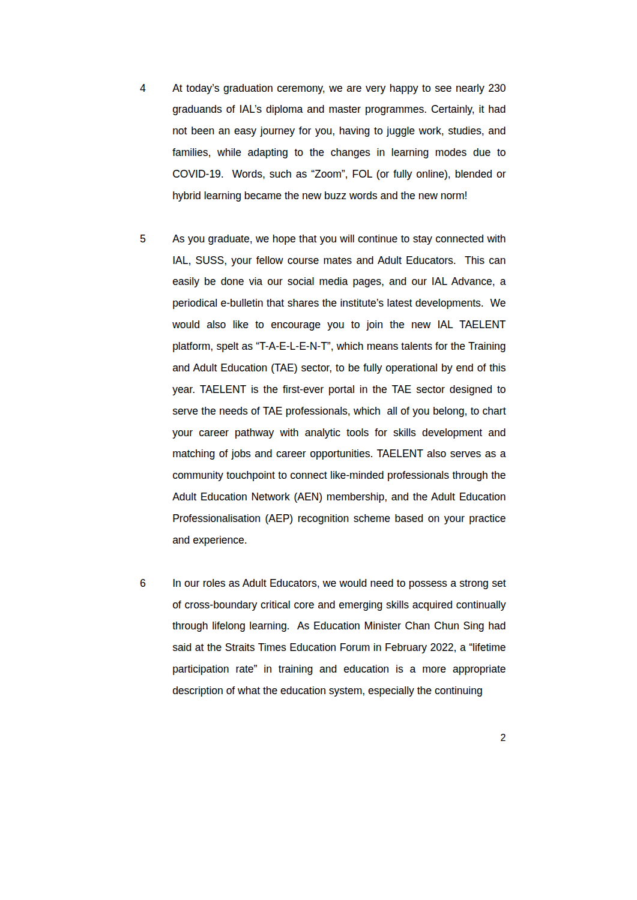4 At today’s graduation ceremony, we are very happy to see nearly 230 graduands of IAL’s diploma and master programmes. Certainly, it had not been an easy journey for you, having to juggle work, studies, and families, while adapting to the changes in learning modes due to COVID-19. Words, such as “Zoom”, FOL (or fully online), blended or hybrid learning became the new buzz words and the new norm!
5 As you graduate, we hope that you will continue to stay connected with IAL, SUSS, your fellow course mates and Adult Educators. This can easily be done via our social media pages, and our IAL Advance, a periodical e-bulletin that shares the institute’s latest developments. We would also like to encourage you to join the new IAL TAELENT platform, spelt as “T-A-E-L-E-N-T”, which means talents for the Training and Adult Education (TAE) sector, to be fully operational by end of this year. TAELENT is the first-ever portal in the TAE sector designed to serve the needs of TAE professionals, which all of you belong, to chart your career pathway with analytic tools for skills development and matching of jobs and career opportunities. TAELENT also serves as a community touchpoint to connect like-minded professionals through the Adult Education Network (AEN) membership, and the Adult Education Professionalisation (AEP) recognition scheme based on your practice and experience.
6 In our roles as Adult Educators, we would need to possess a strong set of cross-boundary critical core and emerging skills acquired continually through lifelong learning. As Education Minister Chan Chun Sing had said at the Straits Times Education Forum in February 2022, a “lifetime participation rate” in training and education is a more appropriate description of what the education system, especially the continuing
2